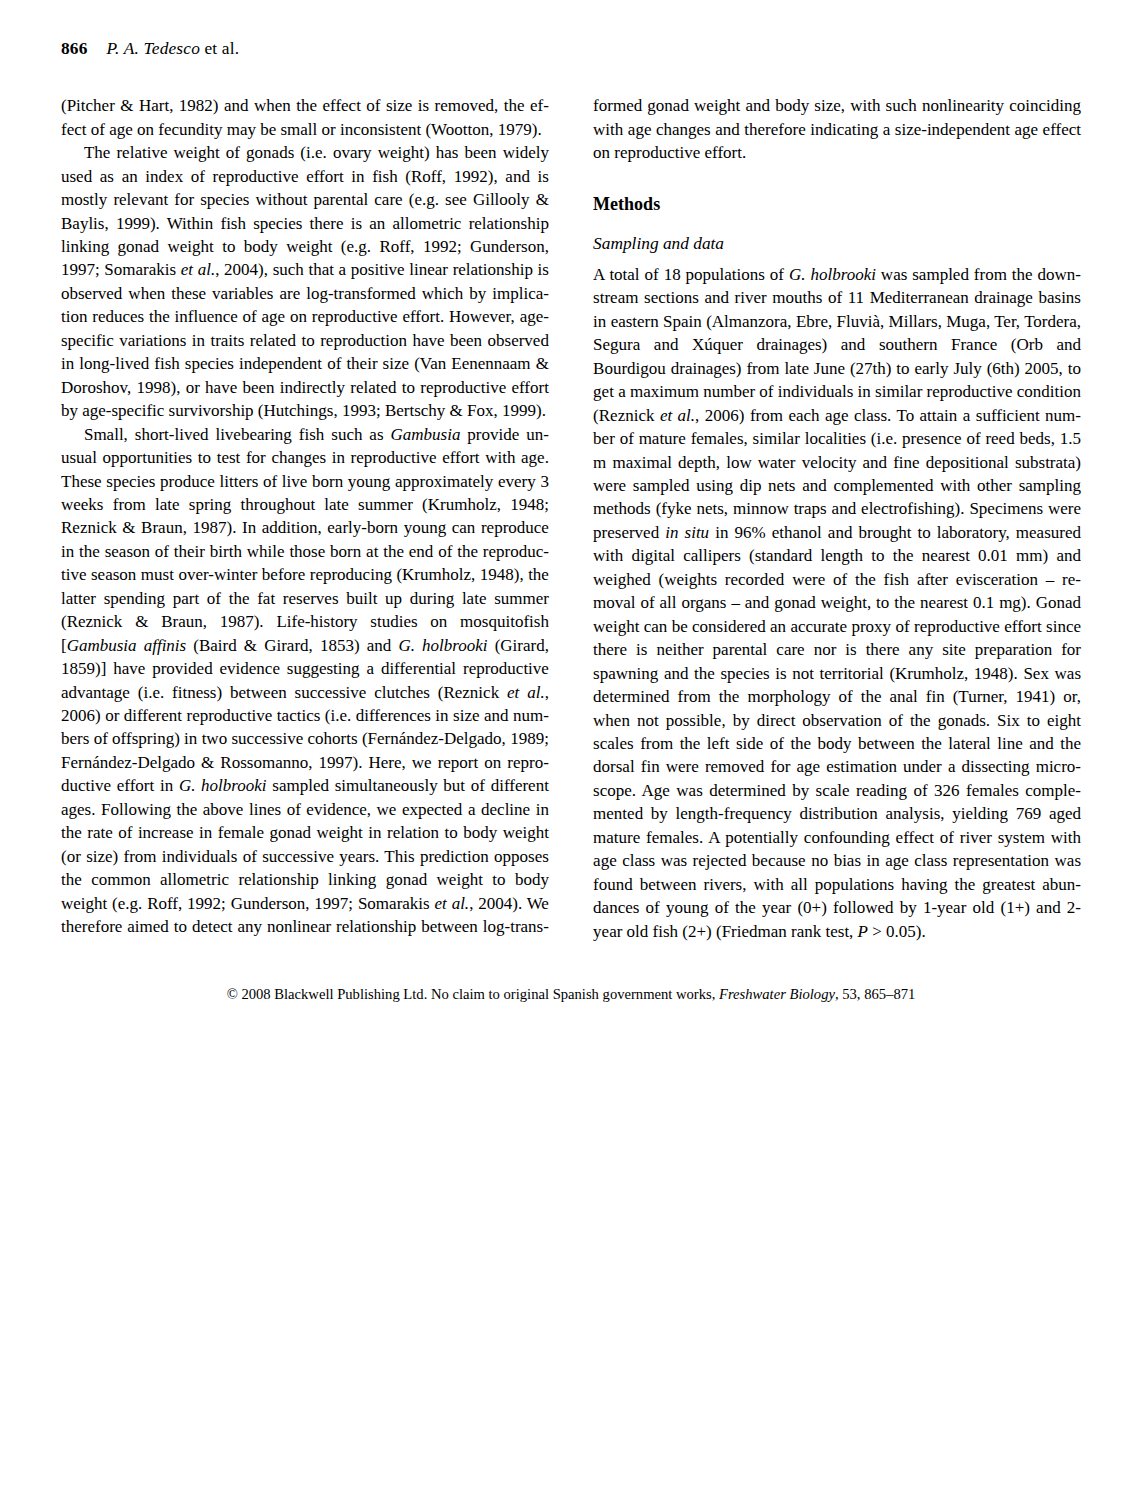866 P. A. Tedesco et al.
(Pitcher & Hart, 1982) and when the effect of size is removed, the effect of age on fecundity may be small or inconsistent (Wootton, 1979).
The relative weight of gonads (i.e. ovary weight) has been widely used as an index of reproductive effort in fish (Roff, 1992), and is mostly relevant for species without parental care (e.g. see Gillooly & Baylis, 1999). Within fish species there is an allometric relationship linking gonad weight to body weight (e.g. Roff, 1992; Gunderson, 1997; Somarakis et al., 2004), such that a positive linear relationship is observed when these variables are log-transformed which by implication reduces the influence of age on reproductive effort. However, age-specific variations in traits related to reproduction have been observed in long-lived fish species independent of their size (Van Eenennaam & Doroshov, 1998), or have been indirectly related to reproductive effort by age-specific survivorship (Hutchings, 1993; Bertschy & Fox, 1999).
Small, short-lived livebearing fish such as Gambusia provide unusual opportunities to test for changes in reproductive effort with age. These species produce litters of live born young approximately every 3 weeks from late spring throughout late summer (Krumholz, 1948; Reznick & Braun, 1987). In addition, early-born young can reproduce in the season of their birth while those born at the end of the reproductive season must over-winter before reproducing (Krumholz, 1948), the latter spending part of the fat reserves built up during late summer (Reznick & Braun, 1987). Life-history studies on mosquitofish [Gambusia affinis (Baird & Girard, 1853) and G. holbrooki (Girard, 1859)] have provided evidence suggesting a differential reproductive advantage (i.e. fitness) between successive clutches (Reznick et al., 2006) or different reproductive tactics (i.e. differences in size and numbers of offspring) in two successive cohorts (Fernández-Delgado, 1989; Fernández-Delgado & Rossomanno, 1997). Here, we report on reproductive effort in G. holbrooki sampled simultaneously but of different ages. Following the above lines of evidence, we expected a decline in the rate of increase in female gonad weight in relation to body weight (or size) from individuals of successive years. This prediction opposes the common allometric relationship linking gonad weight to body weight (e.g. Roff, 1992; Gunderson, 1997; Somarakis et al., 2004). We therefore aimed to detect any nonlinear relationship between log-transformed gonad weight and body size, with such nonlinearity coinciding with age changes and therefore indicating a size-independent age effect on reproductive effort.
Methods
Sampling and data
A total of 18 populations of G. holbrooki was sampled from the downstream sections and river mouths of 11 Mediterranean drainage basins in eastern Spain (Almanzora, Ebre, Fluvià, Millars, Muga, Ter, Tordera, Segura and Xúquer drainages) and southern France (Orb and Bourdigou drainages) from late June (27th) to early July (6th) 2005, to get a maximum number of individuals in similar reproductive condition (Reznick et al., 2006) from each age class. To attain a sufficient number of mature females, similar localities (i.e. presence of reed beds, 1.5 m maximal depth, low water velocity and fine depositional substrata) were sampled using dip nets and complemented with other sampling methods (fyke nets, minnow traps and electrofishing). Specimens were preserved in situ in 96% ethanol and brought to laboratory, measured with digital callipers (standard length to the nearest 0.01 mm) and weighed (weights recorded were of the fish after evisceration – removal of all organs – and gonad weight, to the nearest 0.1 mg). Gonad weight can be considered an accurate proxy of reproductive effort since there is neither parental care nor is there any site preparation for spawning and the species is not territorial (Krumholz, 1948). Sex was determined from the morphology of the anal fin (Turner, 1941) or, when not possible, by direct observation of the gonads. Six to eight scales from the left side of the body between the lateral line and the dorsal fin were removed for age estimation under a dissecting microscope. Age was determined by scale reading of 326 females complemented by length-frequency distribution analysis, yielding 769 aged mature females. A potentially confounding effect of river system with age class was rejected because no bias in age class representation was found between rivers, with all populations having the greatest abundances of young of the year (0+) followed by 1-year old (1+) and 2-year old fish (2+) (Friedman rank test, P > 0.05).
© 2008 Blackwell Publishing Ltd. No claim to original Spanish government works, Freshwater Biology, 53, 865–871